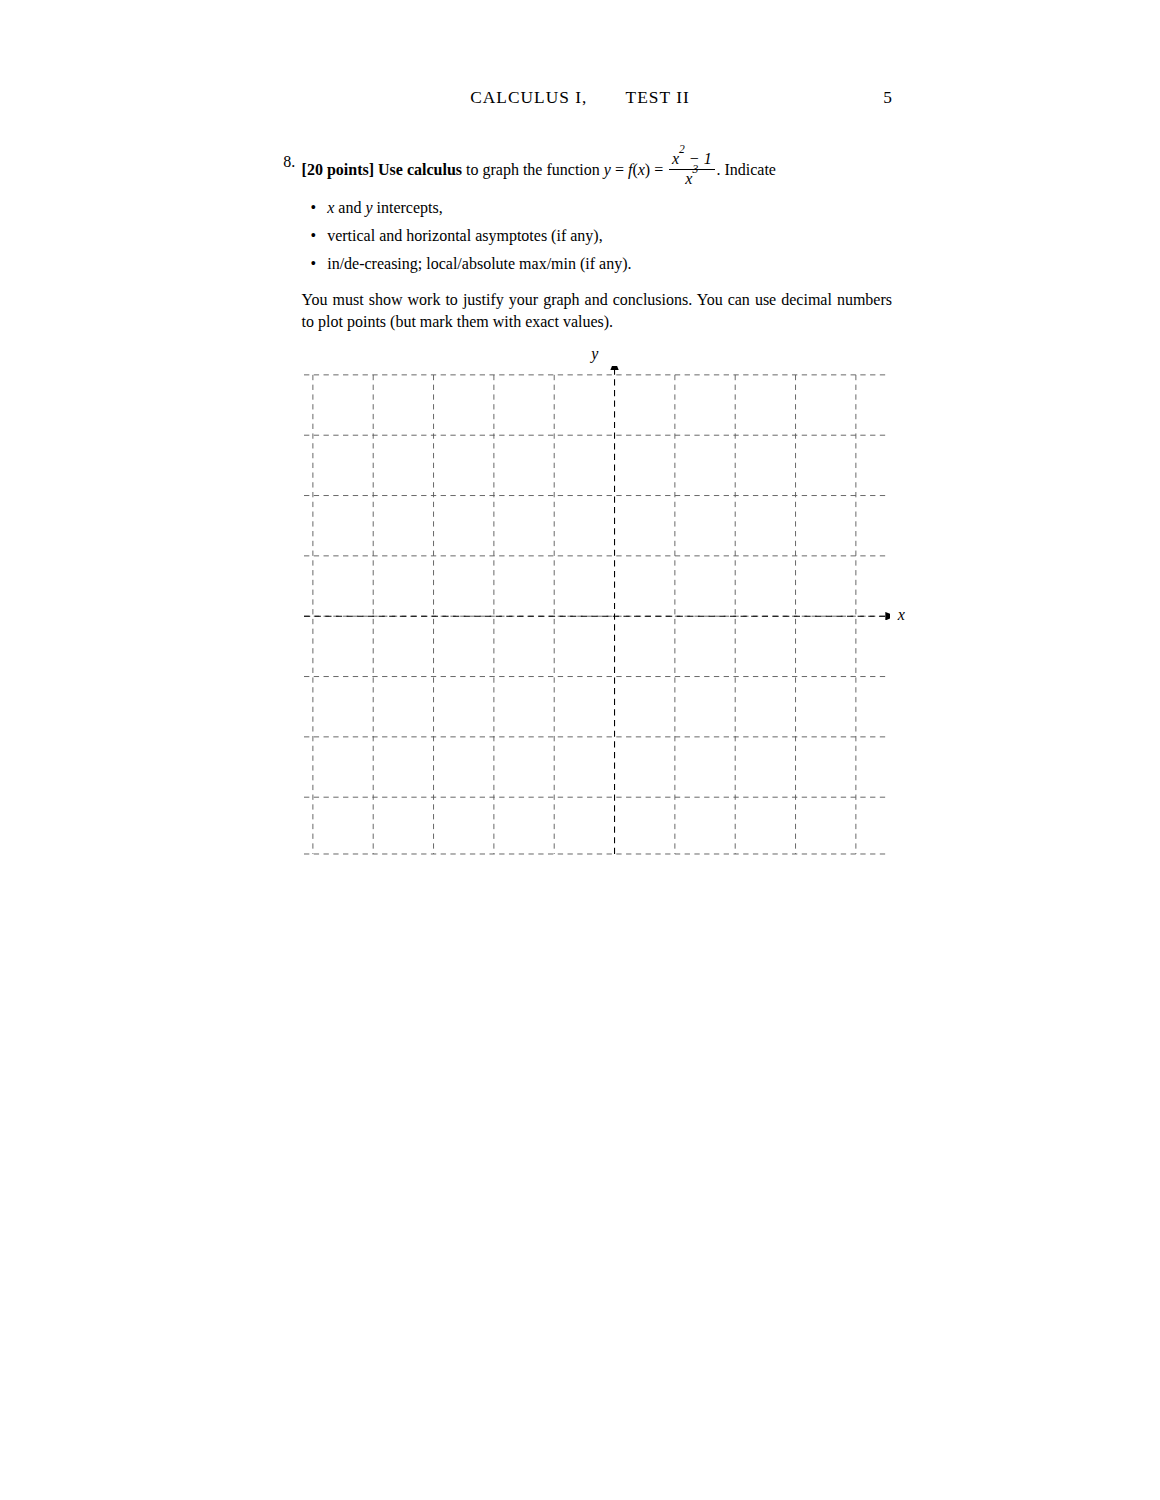CALCULUS I, TEST II
5
8.
[20 points] Use calculus to graph the function y = f(x) = x2 − 1 x3. Indicate
x and y intercepts,
vertical and horizontal asymptotes (if any),
in/de-creasing; local/absolute max/min (if any).
You must show work to justify your graph and conclusions. You can use decimal numbers to plot points (but mark them with exact values).
y x